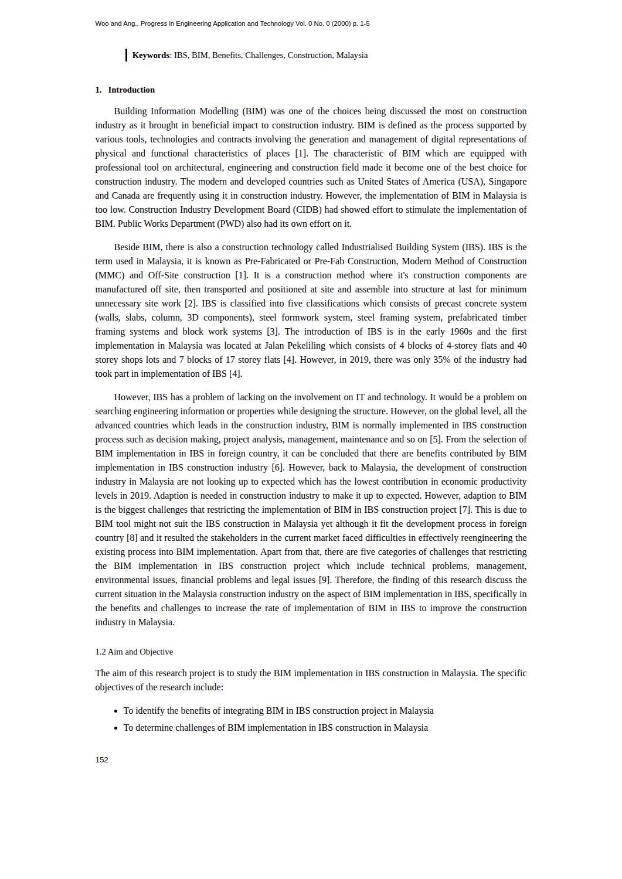Woo and Ang., Progress in Engineering Application and Technology Vol. 0 No. 0 (2000) p. 1-5
Keywords: IBS, BIM, Benefits, Challenges, Construction, Malaysia
1. Introduction
Building Information Modelling (BIM) was one of the choices being discussed the most on construction industry as it brought in beneficial impact to construction industry. BIM is defined as the process supported by various tools, technologies and contracts involving the generation and management of digital representations of physical and functional characteristics of places [1]. The characteristic of BIM which are equipped with professional tool on architectural, engineering and construction field made it become one of the best choice for construction industry. The modern and developed countries such as United States of America (USA), Singapore and Canada are frequently using it in construction industry. However, the implementation of BIM in Malaysia is too low. Construction Industry Development Board (CIDB) had showed effort to stimulate the implementation of BIM. Public Works Department (PWD) also had its own effort on it.
Beside BIM, there is also a construction technology called Industrialised Building System (IBS). IBS is the term used in Malaysia, it is known as Pre-Fabricated or Pre-Fab Construction, Modern Method of Construction (MMC) and Off-Site construction [1]. It is a construction method where it's construction components are manufactured off site, then transported and positioned at site and assemble into structure at last for minimum unnecessary site work [2]. IBS is classified into five classifications which consists of precast concrete system (walls, slabs, column, 3D components), steel formwork system, steel framing system, prefabricated timber framing systems and block work systems [3]. The introduction of IBS is in the early 1960s and the first implementation in Malaysia was located at Jalan Pekeliling which consists of 4 blocks of 4-storey flats and 40 storey shops lots and 7 blocks of 17 storey flats [4]. However, in 2019, there was only 35% of the industry had took part in implementation of IBS [4].
However, IBS has a problem of lacking on the involvement on IT and technology. It would be a problem on searching engineering information or properties while designing the structure. However, on the global level, all the advanced countries which leads in the construction industry, BIM is normally implemented in IBS construction process such as decision making, project analysis, management, maintenance and so on [5]. From the selection of BIM implementation in IBS in foreign country, it can be concluded that there are benefits contributed by BIM implementation in IBS construction industry [6]. However, back to Malaysia, the development of construction industry in Malaysia are not looking up to expected which has the lowest contribution in economic productivity levels in 2019. Adaption is needed in construction industry to make it up to expected. However, adaption to BIM is the biggest challenges that restricting the implementation of BIM in IBS construction project [7]. This is due to BIM tool might not suit the IBS construction in Malaysia yet although it fit the development process in foreign country [8] and it resulted the stakeholders in the current market faced difficulties in effectively reengineering the existing process into BIM implementation. Apart from that, there are five categories of challenges that restricting the BIM implementation in IBS construction project which include technical problems, management, environmental issues, financial problems and legal issues [9]. Therefore, the finding of this research discuss the current situation in the Malaysia construction industry on the aspect of BIM implementation in IBS, specifically in the benefits and challenges to increase the rate of implementation of BIM in IBS to improve the construction industry in Malaysia.
1.2 Aim and Objective
The aim of this research project is to study the BIM implementation in IBS construction in Malaysia. The specific objectives of the research include:
To identify the benefits of integrating BIM in IBS construction project in Malaysia
To determine challenges of BIM implementation in IBS construction in Malaysia
152